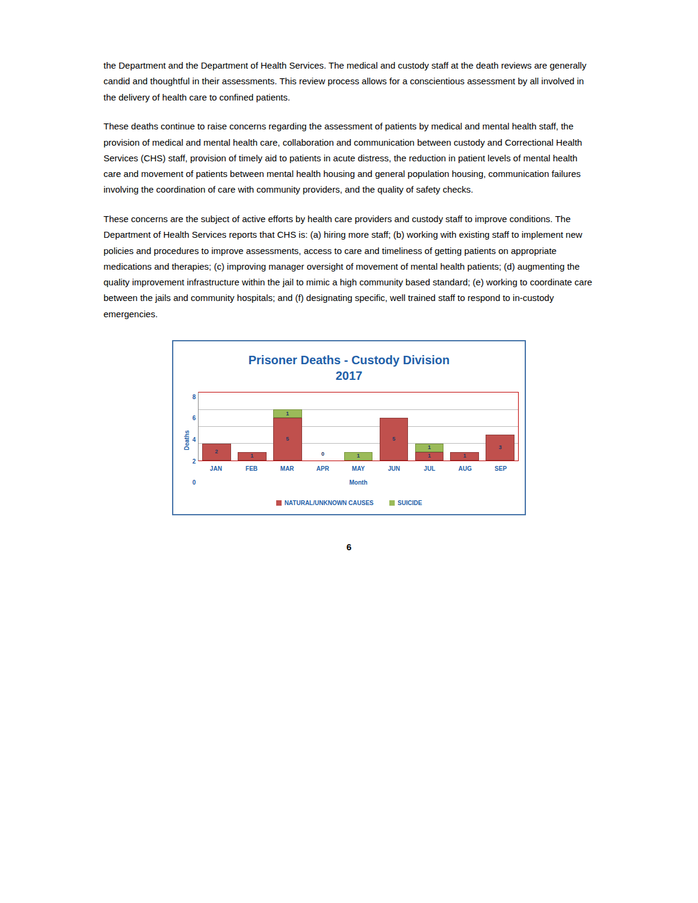the Department and the Department of Health Services. The medical and custody staff at the death reviews are generally candid and thoughtful in their assessments. This review process allows for a conscientious assessment by all involved in the delivery of health care to confined patients.
These deaths continue to raise concerns regarding the assessment of patients by medical and mental health staff, the provision of medical and mental health care, collaboration and communication between custody and Correctional Health Services (CHS) staff, provision of timely aid to patients in acute distress, the reduction in patient levels of mental health care and movement of patients between mental health housing and general population housing, communication failures involving the coordination of care with community providers, and the quality of safety checks.
These concerns are the subject of active efforts by health care providers and custody staff to improve conditions. The Department of Health Services reports that CHS is: (a) hiring more staff; (b) working with existing staff to implement new policies and procedures to improve assessments, access to care and timeliness of getting patients on appropriate medications and therapies; (c) improving manager oversight of movement of mental health patients; (d) augmenting the quality improvement infrastructure within the jail to mimic a high community based standard; (e) working to coordinate care between the jails and community hospitals; and (f) designating specific, well trained staff to respond to in-custody emergencies.
Prisoner Deaths - Custody Division
2017
Deaths
8 6 4 2 0
2
1
1
5
0
1
5
1
1
1
3
JAN FEB MAR APR MAY JUN JUL AUG SEP
Month
NATURAL/UNKNOWN CAUSES
SUICIDE
6